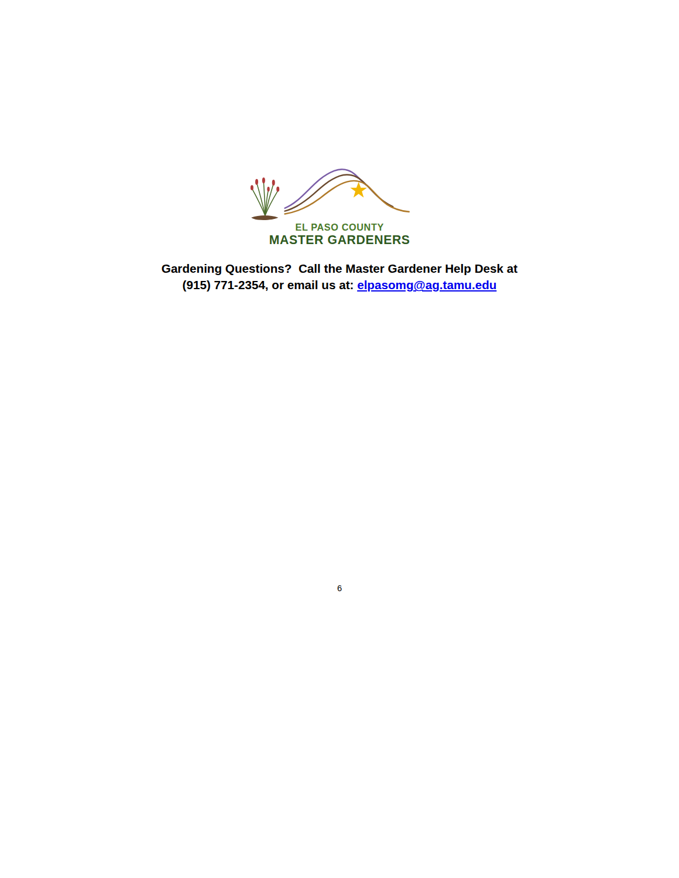EL PASO COUNTY MASTER GARDENERS
Gardening Questions? Call the Master Gardener Help Desk at (915) 771-2354, or email us at: elpasomg@ag.tamu.edu
6